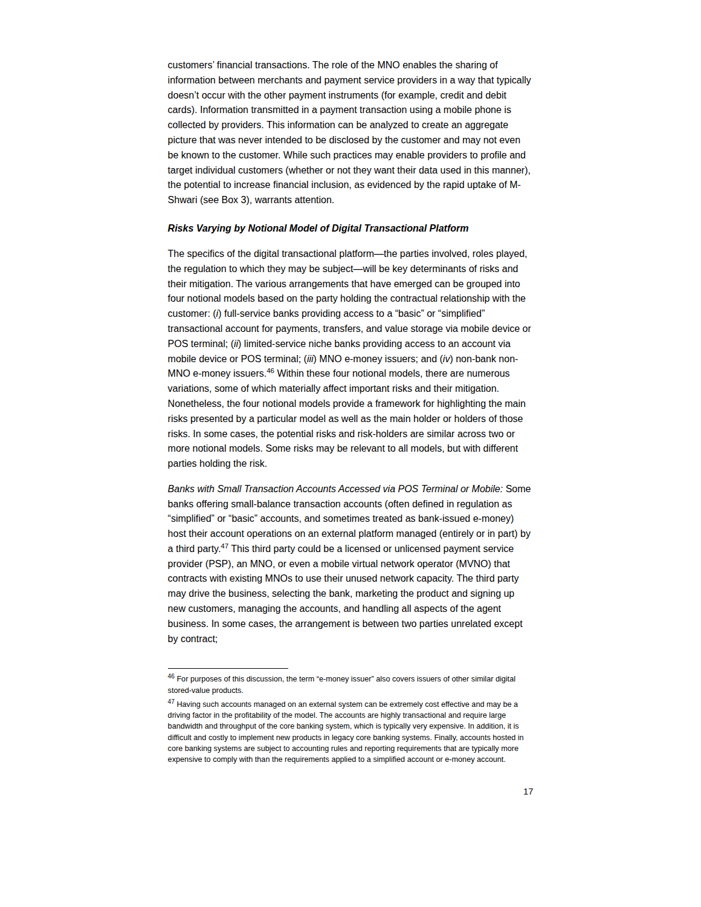customers’ financial transactions. The role of the MNO enables the sharing of information between merchants and payment service providers in a way that typically doesn’t occur with the other payment instruments (for example, credit and debit cards). Information transmitted in a payment transaction using a mobile phone is collected by providers. This information can be analyzed to create an aggregate picture that was never intended to be disclosed by the customer and may not even be known to the customer. While such practices may enable providers to profile and target individual customers (whether or not they want their data used in this manner), the potential to increase financial inclusion, as evidenced by the rapid uptake of M-Shwari (see Box 3), warrants attention.
Risks Varying by Notional Model of Digital Transactional Platform
The specifics of the digital transactional platform—the parties involved, roles played, the regulation to which they may be subject—will be key determinants of risks and their mitigation. The various arrangements that have emerged can be grouped into four notional models based on the party holding the contractual relationship with the customer: (i) full-service banks providing access to a “basic” or “simplified” transactional account for payments, transfers, and value storage via mobile device or POS terminal; (ii) limited-service niche banks providing access to an account via mobile device or POS terminal; (iii) MNO e-money issuers; and (iv) non-bank non-MNO e-money issuers.46 Within these four notional models, there are numerous variations, some of which materially affect important risks and their mitigation. Nonetheless, the four notional models provide a framework for highlighting the main risks presented by a particular model as well as the main holder or holders of those risks. In some cases, the potential risks and risk-holders are similar across two or more notional models. Some risks may be relevant to all models, but with different parties holding the risk.
Banks with Small Transaction Accounts Accessed via POS Terminal or Mobile: Some banks offering small-balance transaction accounts (often defined in regulation as “simplified” or “basic” accounts, and sometimes treated as bank-issued e-money) host their account operations on an external platform managed (entirely or in part) by a third party.47 This third party could be a licensed or unlicensed payment service provider (PSP), an MNO, or even a mobile virtual network operator (MVNO) that contracts with existing MNOs to use their unused network capacity. The third party may drive the business, selecting the bank, marketing the product and signing up new customers, managing the accounts, and handling all aspects of the agent business. In some cases, the arrangement is between two parties unrelated except by contract;
46 For purposes of this discussion, the term “e-money issuer” also covers issuers of other similar digital stored-value products.
47 Having such accounts managed on an external system can be extremely cost effective and may be a driving factor in the profitability of the model. The accounts are highly transactional and require large bandwidth and throughput of the core banking system, which is typically very expensive. In addition, it is difficult and costly to implement new products in legacy core banking systems. Finally, accounts hosted in core banking systems are subject to accounting rules and reporting requirements that are typically more expensive to comply with than the requirements applied to a simplified account or e-money account.
17